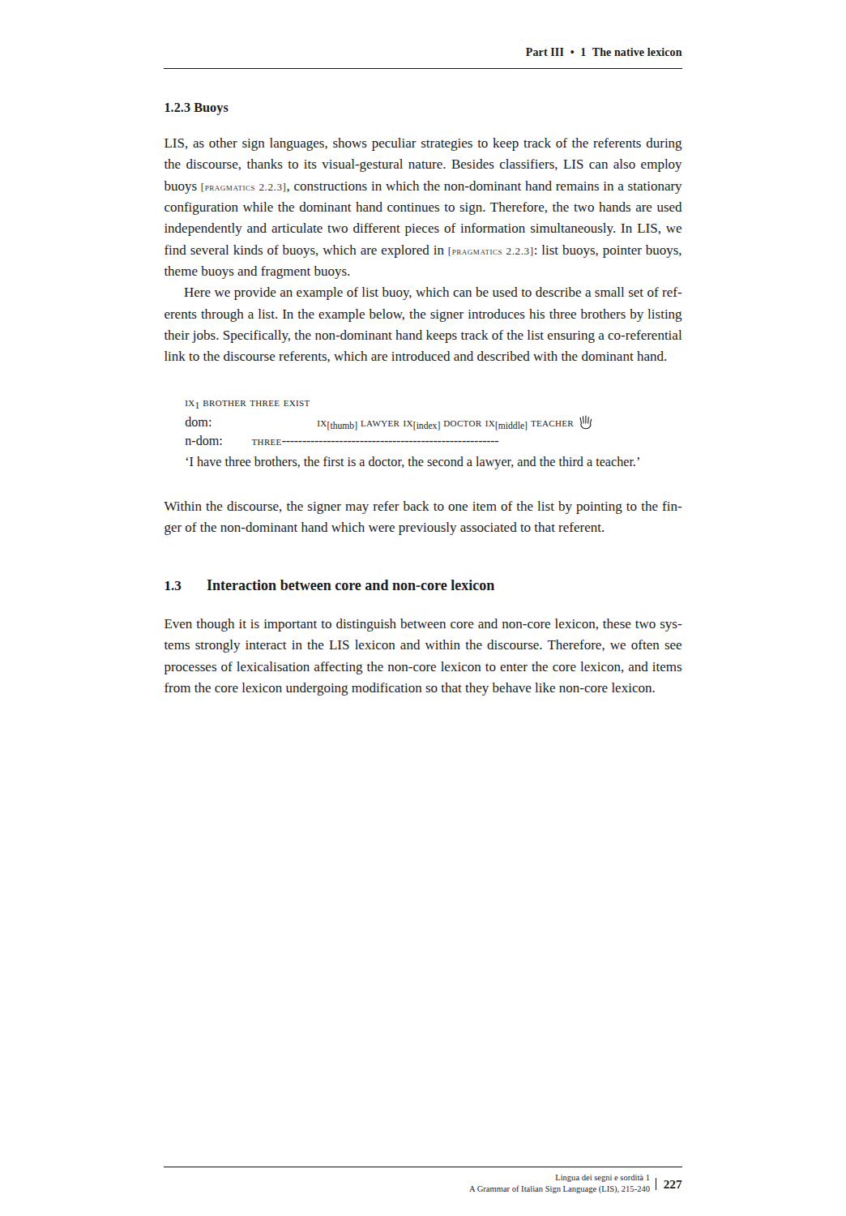Part III•1 The native lexicon
1.2.3 Buoys
LIS, as other sign languages, shows peculiar strategies to keep track of the referents during the discourse, thanks to its visual-gestural nature. Besides classifiers, LIS can also employ buoys [pragmatics 2.2.3], constructions in which the non-dominant hand remains in a stationary configuration while the dominant hand continues to sign. Therefore, the two hands are used independently and articulate two different pieces of information simultaneously. In LIS, we find several kinds of buoys, which are explored in [pragmatics 2.2.3]: list buoys, pointer buoys, theme buoys and fragment buoys.
Here we provide an example of list buoy, which can be used to describe a small set of referents through a list. In the example below, the signer introduces his three brothers by listing their jobs. Specifically, the non-dominant hand keeps track of the list ensuring a co-referential link to the discourse referents, which are introduced and described with the dominant hand.
ix1 brother three exist
dom: ix[thumb] lawyer ix[index] doctor ix[middle] teacher
n-dom: three-----------------------------------------------------
‘I have three brothers, the first is a doctor, the second a lawyer, and the third a teacher.’
Within the discourse, the signer may refer back to one item of the list by pointing to the finger of the non-dominant hand which were previously associated to that referent.
1.3 Interaction between core and non-core lexicon
Even though it is important to distinguish between core and non-core lexicon, these two systems strongly interact in the LIS lexicon and within the discourse. Therefore, we often see processes of lexicalisation affecting the non-core lexicon to enter the core lexicon, and items from the core lexicon undergoing modification so that they behave like non-core lexicon.
Lingua dei segni e sordità 1
A Grammar of Italian Sign Language (LIS), 215-240
227